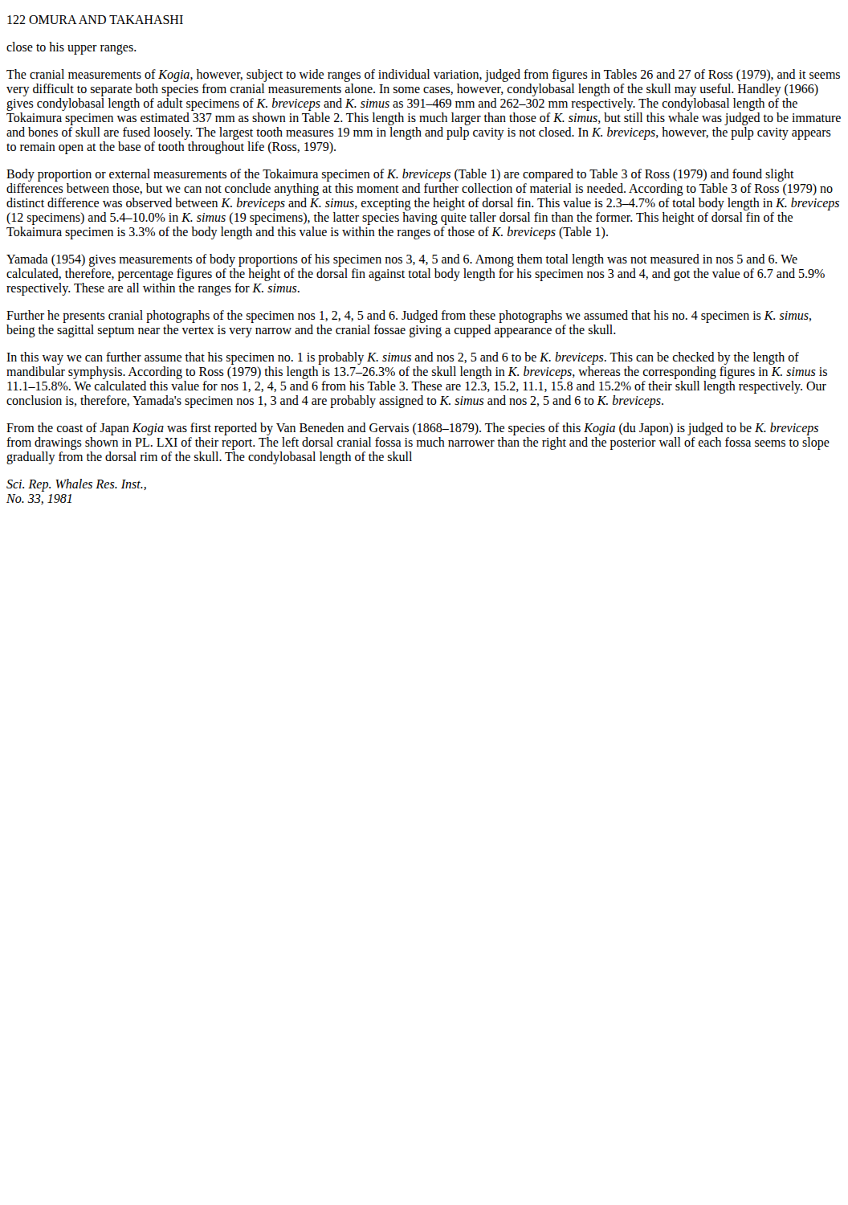122 OMURA AND TAKAHASHI
close to his upper ranges.
The cranial measurements of Kogia, however, subject to wide ranges of individual variation, judged from figures in Tables 26 and 27 of Ross (1979), and it seems very difficult to separate both species from cranial measurements alone. In some cases, however, condylobasal length of the skull may useful. Handley (1966) gives condylobasal length of adult specimens of K. breviceps and K. simus as 391–469 mm and 262–302 mm respectively. The condylobasal length of the Tokaimura specimen was estimated 337 mm as shown in Table 2. This length is much larger than those of K. simus, but still this whale was judged to be immature and bones of skull are fused loosely. The largest tooth measures 19 mm in length and pulp cavity is not closed. In K. breviceps, however, the pulp cavity appears to remain open at the base of tooth throughout life (Ross, 1979).
Body proportion or external measurements of the Tokaimura specimen of K. breviceps (Table 1) are compared to Table 3 of Ross (1979) and found slight differences between those, but we can not conclude anything at this moment and further collection of material is needed. According to Table 3 of Ross (1979) no distinct difference was observed between K. breviceps and K. simus, excepting the height of dorsal fin. This value is 2.3–4.7% of total body length in K. breviceps (12 specimens) and 5.4–10.0% in K. simus (19 specimens), the latter species having quite taller dorsal fin than the former. This height of dorsal fin of the Tokaimura specimen is 3.3% of the body length and this value is within the ranges of those of K. breviceps (Table 1).
Yamada (1954) gives measurements of body proportions of his specimen nos 3, 4, 5 and 6. Among them total length was not measured in nos 5 and 6. We calculated, therefore, percentage figures of the height of the dorsal fin against total body length for his specimen nos 3 and 4, and got the value of 6.7 and 5.9% respectively. These are all within the ranges for K. simus.
Further he presents cranial photographs of the specimen nos 1, 2, 4, 5 and 6. Judged from these photographs we assumed that his no. 4 specimen is K. simus, being the sagittal septum near the vertex is very narrow and the cranial fossae giving a cupped appearance of the skull.
In this way we can further assume that his specimen no. 1 is probably K. simus and nos 2, 5 and 6 to be K. breviceps. This can be checked by the length of mandibular symphysis. According to Ross (1979) this length is 13.7–26.3% of the skull length in K. breviceps, whereas the corresponding figures in K. simus is 11.1–15.8%. We calculated this value for nos 1, 2, 4, 5 and 6 from his Table 3. These are 12.3, 15.2, 11.1, 15.8 and 15.2% of their skull length respectively. Our conclusion is, therefore, Yamada's specimen nos 1, 3 and 4 are probably assigned to K. simus and nos 2, 5 and 6 to K. breviceps.
From the coast of Japan Kogia was first reported by Van Beneden and Gervais (1868–1879). The species of this Kogia (du Japon) is judged to be K. breviceps from drawings shown in PL. LXI of their report. The left dorsal cranial fossa is much narrower than the right and the posterior wall of each fossa seems to slope gradually from the dorsal rim of the skull. The condylobasal length of the skull
Sci. Rep. Whales Res. Inst.,
No. 33, 1981